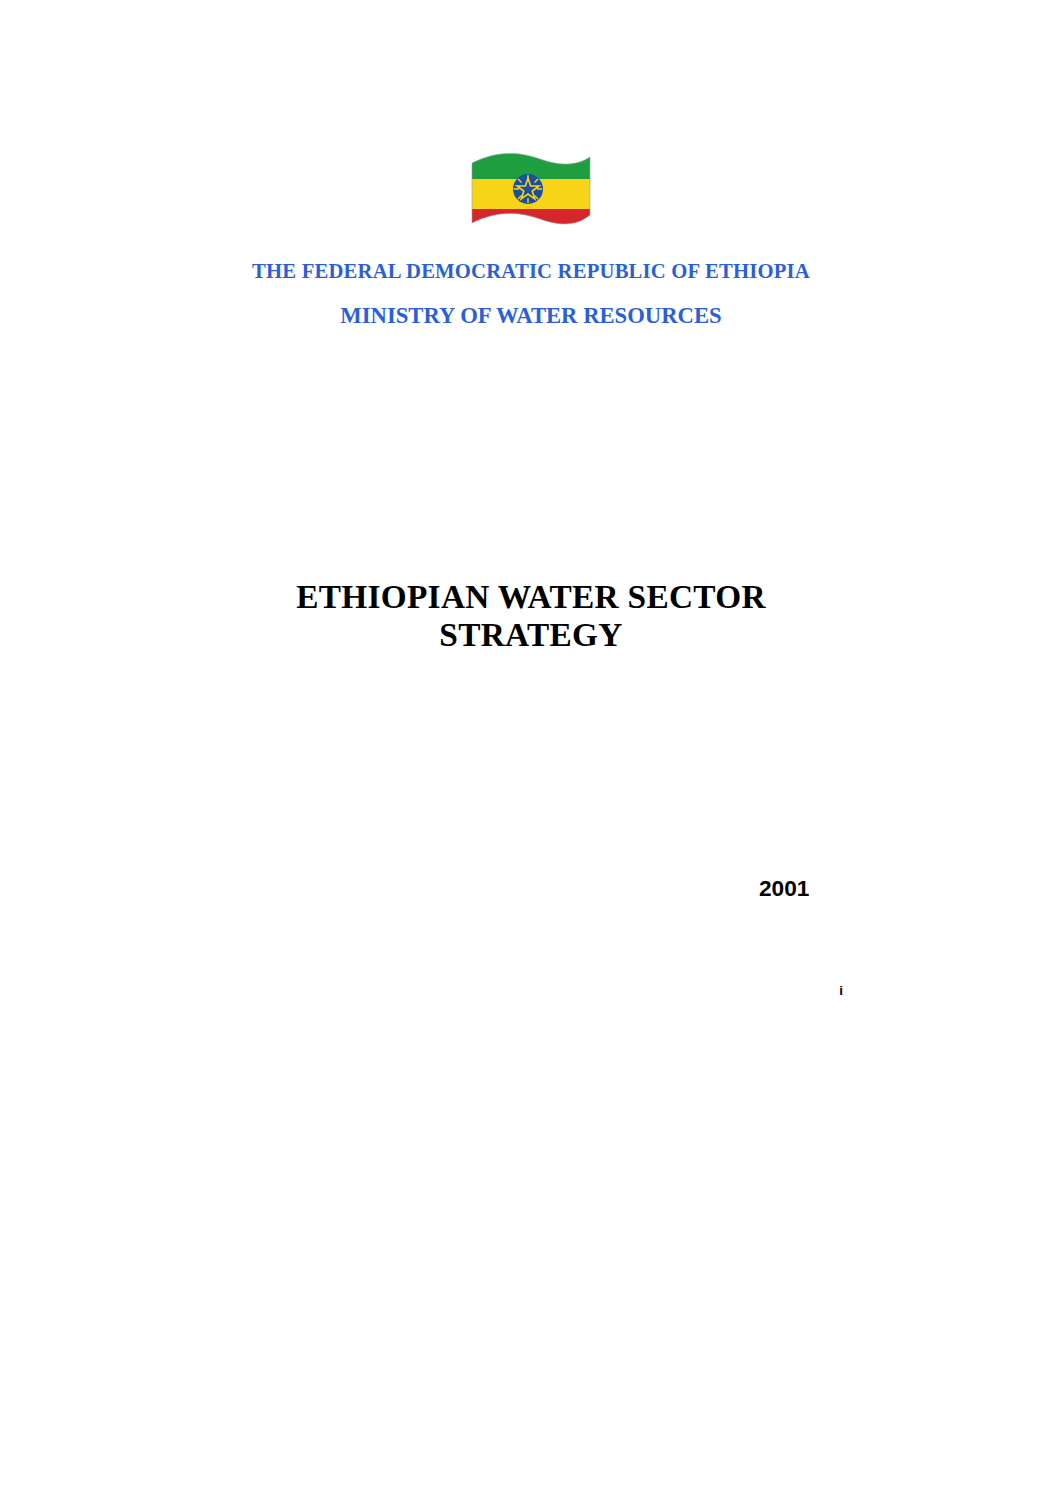THE FEDERAL DEMOCRATIC REPUBLIC OF ETHIOPIA
MINISTRY OF WATER RESOURCES
ETHIOPIAN WATER SECTOR STRATEGY
2001
i